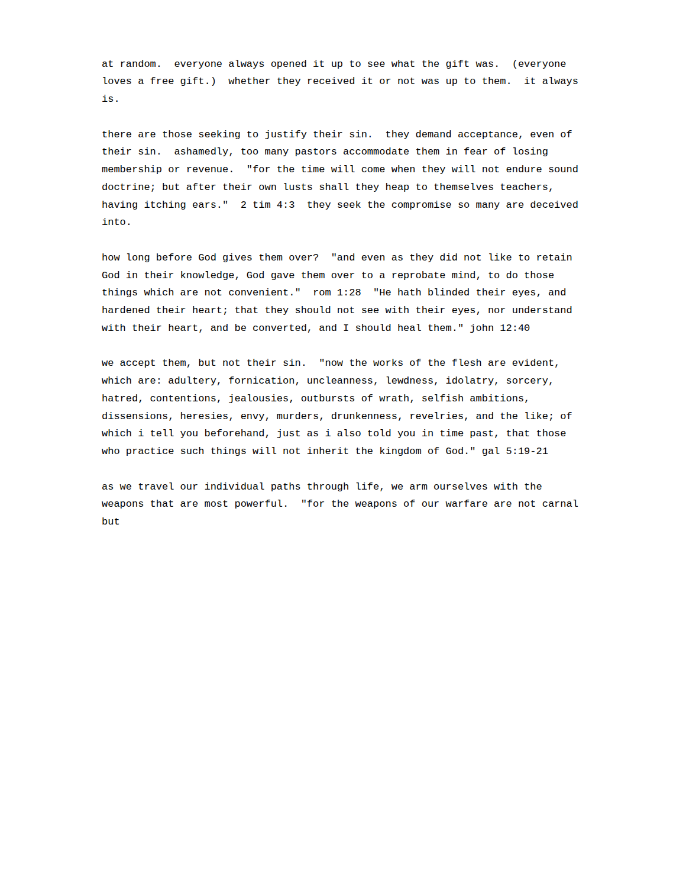at random. everyone always opened it up to see what the gift was. (everyone loves a free gift.) whether they received it or not was up to them. it always is.
there are those seeking to justify their sin. they demand acceptance, even of their sin. ashamedly, too many pastors accommodate them in fear of losing membership or revenue. "for the time will come when they will not endure sound doctrine; but after their own lusts shall they heap to themselves teachers, having itching ears." 2 tim 4:3 they seek the compromise so many are deceived into.
how long before God gives them over? "and even as they did not like to retain God in their knowledge, God gave them over to a reprobate mind, to do those things which are not convenient." rom 1:28 "He hath blinded their eyes, and hardened their heart; that they should not see with their eyes, nor understand with their heart, and be converted, and I should heal them." john 12:40
we accept them, but not their sin. "now the works of the flesh are evident, which are: adultery, fornication, uncleanness, lewdness, idolatry, sorcery, hatred, contentions, jealousies, outbursts of wrath, selfish ambitions, dissensions, heresies, envy, murders, drunkenness, revelries, and the like; of which i tell you beforehand, just as i also told you in time past, that those who practice such things will not inherit the kingdom of God." gal 5:19-21
as we travel our individual paths through life, we arm ourselves with the weapons that are most powerful. "for the weapons of our warfare are not carnal but